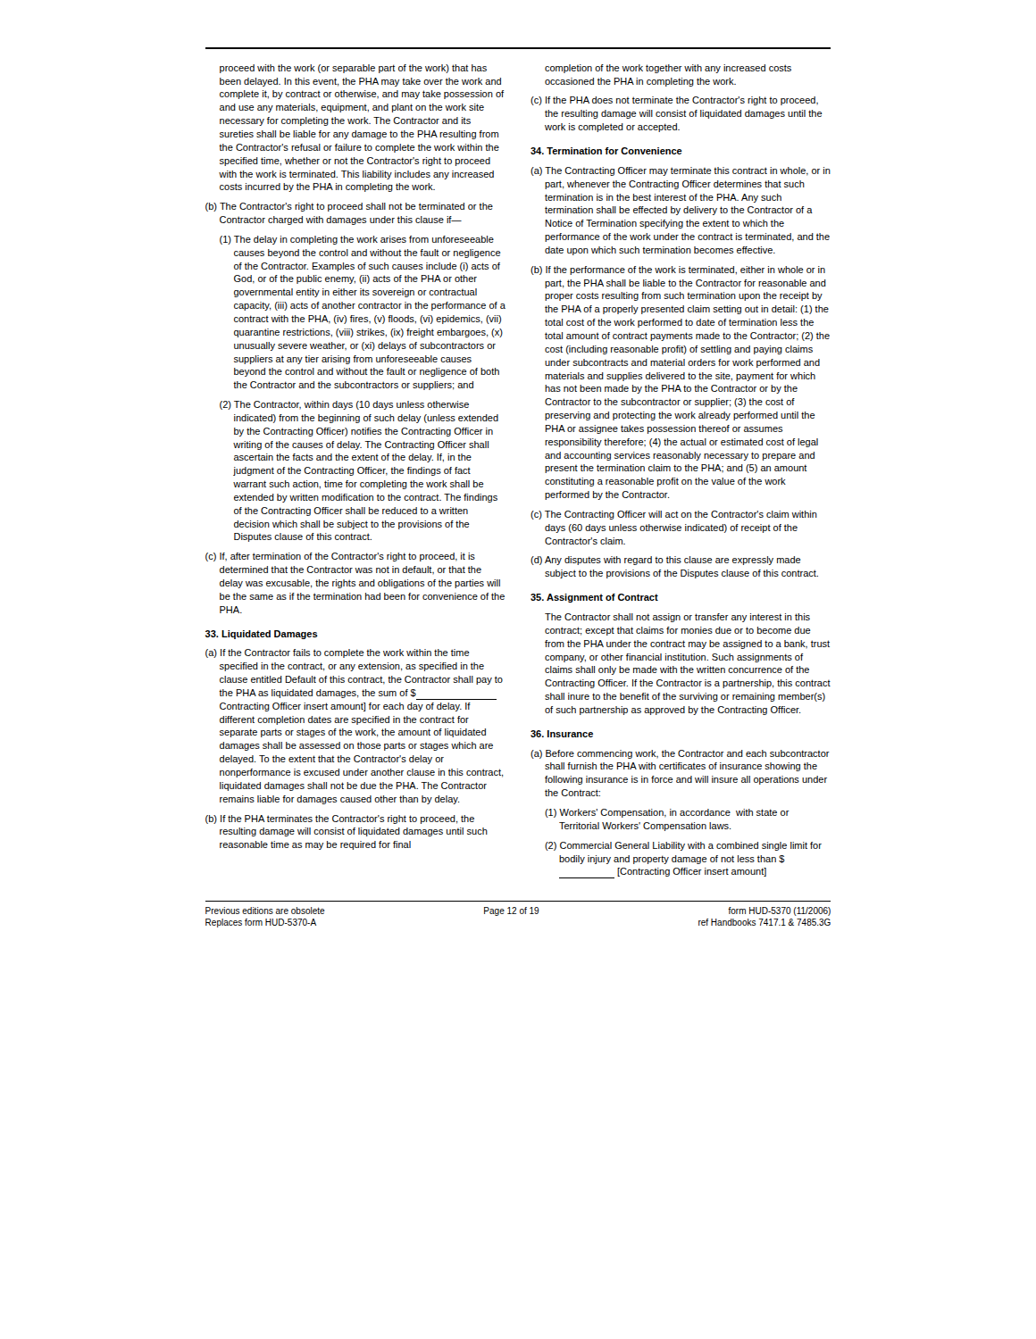proceed with the work (or separable part of the work) that has been delayed. In this event, the PHA may take over the work and complete it, by contract or otherwise, and may take possession of and use any materials, equipment, and plant on the work site necessary for completing the work. The Contractor and its sureties shall be liable for any damage to the PHA resulting from the Contractor's refusal or failure to complete the work within the specified time, whether or not the Contractor's right to proceed with the work is terminated. This liability includes any increased costs incurred by the PHA in completing the work.
(b) The Contractor's right to proceed shall not be terminated or the Contractor charged with damages under this clause if—
(1) The delay in completing the work arises from unforeseeable causes beyond the control and without the fault or negligence of the Contractor. Examples of such causes include (i) acts of God, or of the public enemy, (ii) acts of the PHA or other governmental entity in either its sovereign or contractual capacity, (iii) acts of another contractor in the performance of a contract with the PHA, (iv) fires, (v) floods, (vi) epidemics, (vii) quarantine restrictions, (viii) strikes, (ix) freight embargoes, (x) unusually severe weather, or (xi) delays of subcontractors or suppliers at any tier arising from unforeseeable causes beyond the control and without the fault or negligence of both the Contractor and the subcontractors or suppliers; and
(2) The Contractor, within days (10 days unless otherwise indicated) from the beginning of such delay (unless extended by the Contracting Officer) notifies the Contracting Officer in writing of the causes of delay. The Contracting Officer shall ascertain the facts and the extent of the delay. If, in the judgment of the Contracting Officer, the findings of fact warrant such action, time for completing the work shall be extended by written modification to the contract. The findings of the Contracting Officer shall be reduced to a written decision which shall be subject to the provisions of the Disputes clause of this contract.
(c) If, after termination of the Contractor's right to proceed, it is determined that the Contractor was not in default, or that the delay was excusable, the rights and obligations of the parties will be the same as if the termination had been for convenience of the PHA.
33. Liquidated Damages
(a) If the Contractor fails to complete the work within the time specified in the contract, or any extension, as specified in the clause entitled Default of this contract, the Contractor shall pay to the PHA as liquidated damages, the sum of $ Contracting Officer insert amount] for each day of delay. If different completion dates are specified in the contract for separate parts or stages of the work, the amount of liquidated damages shall be assessed on those parts or stages which are delayed. To the extent that the Contractor's delay or nonperformance is excused under another clause in this contract, liquidated damages shall not be due the PHA. The Contractor remains liable for damages caused other than by delay.
(b) If the PHA terminates the Contractor's right to proceed, the resulting damage will consist of liquidated damages until such reasonable time as may be required for final
completion of the work together with any increased costs occasioned the PHA in completing the work.
(c) If the PHA does not terminate the Contractor's right to proceed, the resulting damage will consist of liquidated damages until the work is completed or accepted.
34. Termination for Convenience
(a) The Contracting Officer may terminate this contract in whole, or in part, whenever the Contracting Officer determines that such termination is in the best interest of the PHA. Any such termination shall be effected by delivery to the Contractor of a Notice of Termination specifying the extent to which the performance of the work under the contract is terminated, and the date upon which such termination becomes effective.
(b) If the performance of the work is terminated, either in whole or in part, the PHA shall be liable to the Contractor for reasonable and proper costs resulting from such termination upon the receipt by the PHA of a properly presented claim setting out in detail: (1) the total cost of the work performed to date of termination less the total amount of contract payments made to the Contractor; (2) the cost (including reasonable profit) of settling and paying claims under subcontracts and material orders for work performed and materials and supplies delivered to the site, payment for which has not been made by the PHA to the Contractor or by the Contractor to the subcontractor or supplier; (3) the cost of preserving and protecting the work already performed until the PHA or assignee takes possession thereof or assumes responsibility therefore; (4) the actual or estimated cost of legal and accounting services reasonably necessary to prepare and present the termination claim to the PHA; and (5) an amount constituting a reasonable profit on the value of the work performed by the Contractor.
(c) The Contracting Officer will act on the Contractor's claim within days (60 days unless otherwise indicated) of receipt of the Contractor's claim.
(d) Any disputes with regard to this clause are expressly made subject to the provisions of the Disputes clause of this contract.
35. Assignment of Contract
The Contractor shall not assign or transfer any interest in this contract; except that claims for monies due or to become due from the PHA under the contract may be assigned to a bank, trust company, or other financial institution. Such assignments of claims shall only be made with the written concurrence of the Contracting Officer. If the Contractor is a partnership, this contract shall inure to the benefit of the surviving or remaining member(s) of such partnership as approved by the Contracting Officer.
36. Insurance
(a) Before commencing work, the Contractor and each subcontractor shall furnish the PHA with certificates of insurance showing the following insurance is in force and will insure all operations under the Contract:
(1) Workers' Compensation, in accordance with state or Territorial Workers' Compensation laws.
(2) Commercial General Liability with a combined single limit for bodily injury and property damage of not less than $ [Contracting Officer insert amount]
Previous editions are obsolete
Replaces form HUD-5370-A
Page 12 of 19
form HUD-5370 (11/2006)
ref Handbooks 7417.1 & 7485.3G